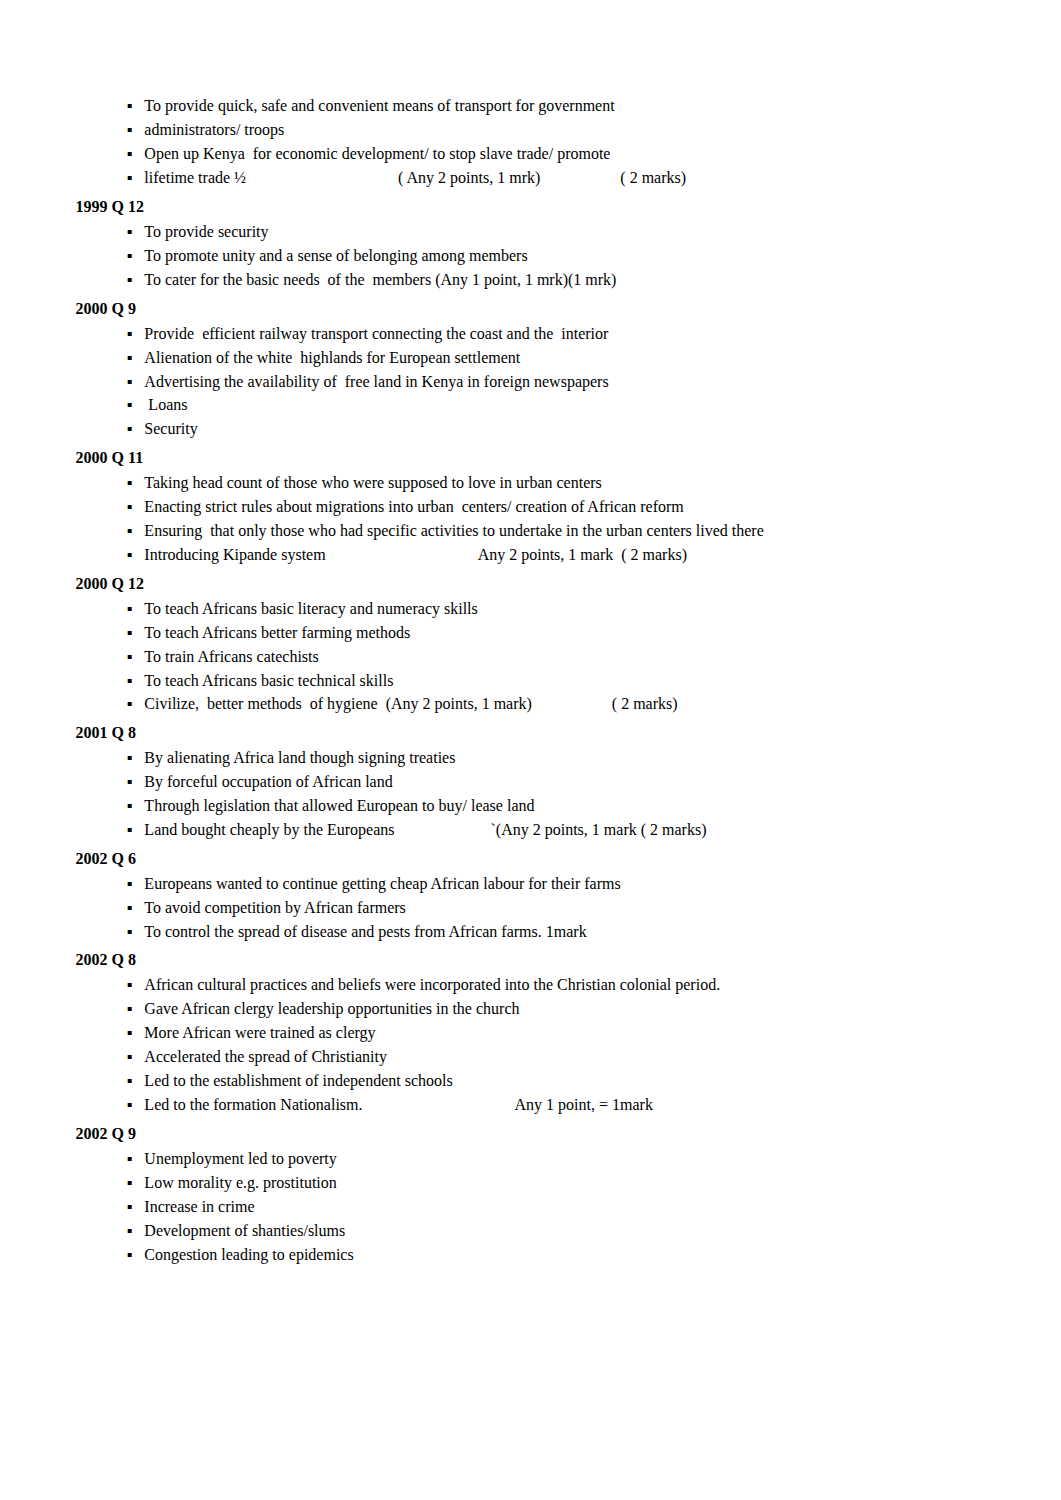To provide quick, safe and convenient means of transport for government
administrators/ troops
Open up Kenya for economic development/ to stop slave trade/ promote
lifetime trade ½ ( Any 2 points, 1 mrk) ( 2 marks)
1999 Q 12
To provide security
To promote unity and a sense of belonging among members
To cater for the basic needs of the members (Any 1 point, 1 mrk)(1 mrk)
2000 Q 9
Provide efficient railway transport connecting the coast and the interior
Alienation of the white highlands for European settlement
Advertising the availability of free land in Kenya in foreign newspapers
Loans
Security
2000 Q 11
Taking head count of those who were supposed to love in urban centers
Enacting strict rules about migrations into urban centers/ creation of African reform
Ensuring that only those who had specific activities to undertake in the urban centers lived there
Introducing Kipande system Any 2 points, 1 mark ( 2 marks)
2000 Q 12
To teach Africans basic literacy and numeracy skills
To teach Africans better farming methods
To train Africans catechists
To teach Africans basic technical skills
Civilize, better methods of hygiene (Any 2 points, 1 mark) ( 2 marks)
2001 Q 8
By alienating Africa land though signing treaties
By forceful occupation of African land
Through legislation that allowed European to buy/ lease land
Land bought cheaply by the Europeans `(Any 2 points, 1 mark ( 2 marks)
2002 Q 6
Europeans wanted to continue getting cheap African labour for their farms
To avoid competition by African farmers
To control the spread of disease and pests from African farms. 1mark
2002 Q 8
African cultural practices and beliefs were incorporated into the Christian colonial period.
Gave African clergy leadership opportunities in the church
More African were trained as clergy
Accelerated the spread of Christianity
Led to the establishment of independent schools
Led to the formation Nationalism. Any 1 point, = 1mark
2002 Q 9
Unemployment led to poverty
Low morality e.g. prostitution
Increase in crime
Development of shanties/slums
Congestion leading to epidemics